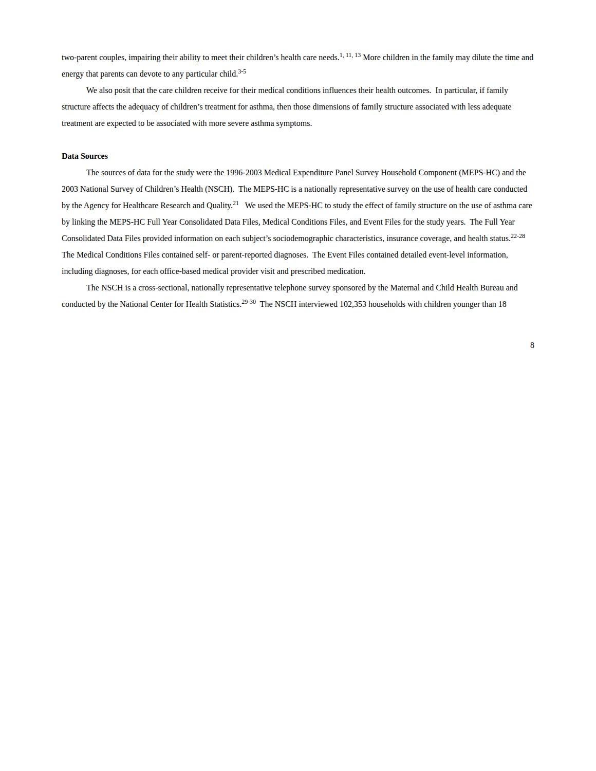two-parent couples, impairing their ability to meet their children’s health care needs.1, 11, 13 More children in the family may dilute the time and energy that parents can devote to any particular child.3-5
We also posit that the care children receive for their medical conditions influences their health outcomes. In particular, if family structure affects the adequacy of children’s treatment for asthma, then those dimensions of family structure associated with less adequate treatment are expected to be associated with more severe asthma symptoms.
Data Sources
The sources of data for the study were the 1996-2003 Medical Expenditure Panel Survey Household Component (MEPS-HC) and the 2003 National Survey of Children’s Health (NSCH). The MEPS-HC is a nationally representative survey on the use of health care conducted by the Agency for Healthcare Research and Quality.21 We used the MEPS-HC to study the effect of family structure on the use of asthma care by linking the MEPS-HC Full Year Consolidated Data Files, Medical Conditions Files, and Event Files for the study years. The Full Year Consolidated Data Files provided information on each subject’s sociodemographic characteristics, insurance coverage, and health status.22-28 The Medical Conditions Files contained self- or parent-reported diagnoses. The Event Files contained detailed event-level information, including diagnoses, for each office-based medical provider visit and prescribed medication.
The NSCH is a cross-sectional, nationally representative telephone survey sponsored by the Maternal and Child Health Bureau and conducted by the National Center for Health Statistics.29-30 The NSCH interviewed 102,353 households with children younger than 18
8